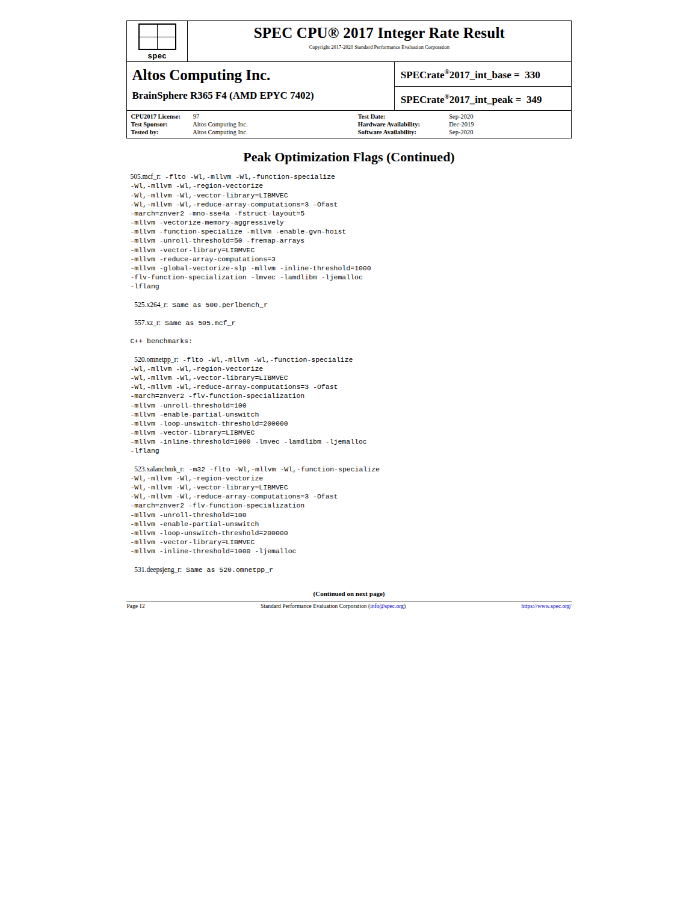spec
SPEC CPU® 2017 Integer Rate Result
Copyright 2017-2020 Standard Performance Evaluation Corporation
Altos Computing Inc.
BrainSphere R365 F4 (AMD EPYC 7402)
SPECrate®2017_int_base = 330
SPECrate®2017_int_peak = 349
CPU2017 License: 97
Test Sponsor: Altos Computing Inc.
Tested by: Altos Computing Inc.
Test Date: Sep-2020
Hardware Availability: Dec-2019
Software Availability: Sep-2020
Peak Optimization Flags (Continued)
505.mcf_r: -flto -Wl,-mllvm -Wl,-function-specialize
-Wl,-mllvm -Wl,-region-vectorize
-Wl,-mllvm -Wl,-vector-library=LIBMVEC
-Wl,-mllvm -Wl,-reduce-array-computations=3 -Ofast
-march=znver2 -mno-sse4a -fstruct-layout=5
-mllvm -vectorize-memory-aggressively
-mllvm -function-specialize -mllvm -enable-gvn-hoist
-mllvm -unroll-threshold=50 -fremap-arrays
-mllvm -vector-library=LIBMVEC
-mllvm -reduce-array-computations=3
-mllvm -global-vectorize-slp -mllvm -inline-threshold=1000
-flv-function-specialization -lmvec -lamdlibm -ljemalloc
-lflang

 525.x264_r: Same as 500.perlbench_r

 557.xz_r: Same as 505.mcf_r

C++ benchmarks:

 520.omnetpp_r: -flto -Wl,-mllvm -Wl,-function-specialize
-Wl,-mllvm -Wl,-region-vectorize
-Wl,-mllvm -Wl,-vector-library=LIBMVEC
-Wl,-mllvm -Wl,-reduce-array-computations=3 -Ofast
-march=znver2 -flv-function-specialization
-mllvm -unroll-threshold=100
-mllvm -enable-partial-unswitch
-mllvm -loop-unswitch-threshold=200000
-mllvm -vector-library=LIBMVEC
-mllvm -inline-threshold=1000 -lmvec -lamdlibm -ljemalloc
-lflang

 523.xalancbmk_r: -m32 -flto -Wl,-mllvm -Wl,-function-specialize
-Wl,-mllvm -Wl,-region-vectorize
-Wl,-mllvm -Wl,-vector-library=LIBMVEC
-Wl,-mllvm -Wl,-reduce-array-computations=3 -Ofast
-march=znver2 -flv-function-specialization
-mllvm -unroll-threshold=100
-mllvm -enable-partial-unswitch
-mllvm -loop-unswitch-threshold=200000
-mllvm -vector-library=LIBMVEC
-mllvm -inline-threshold=1000 -ljemalloc

 531.deepsjeng_r: Same as 520.omnetpp_r
(Continued on next page)
Page 12
Standard Performance Evaluation Corporation (info@spec.org)
https://www.spec.org/